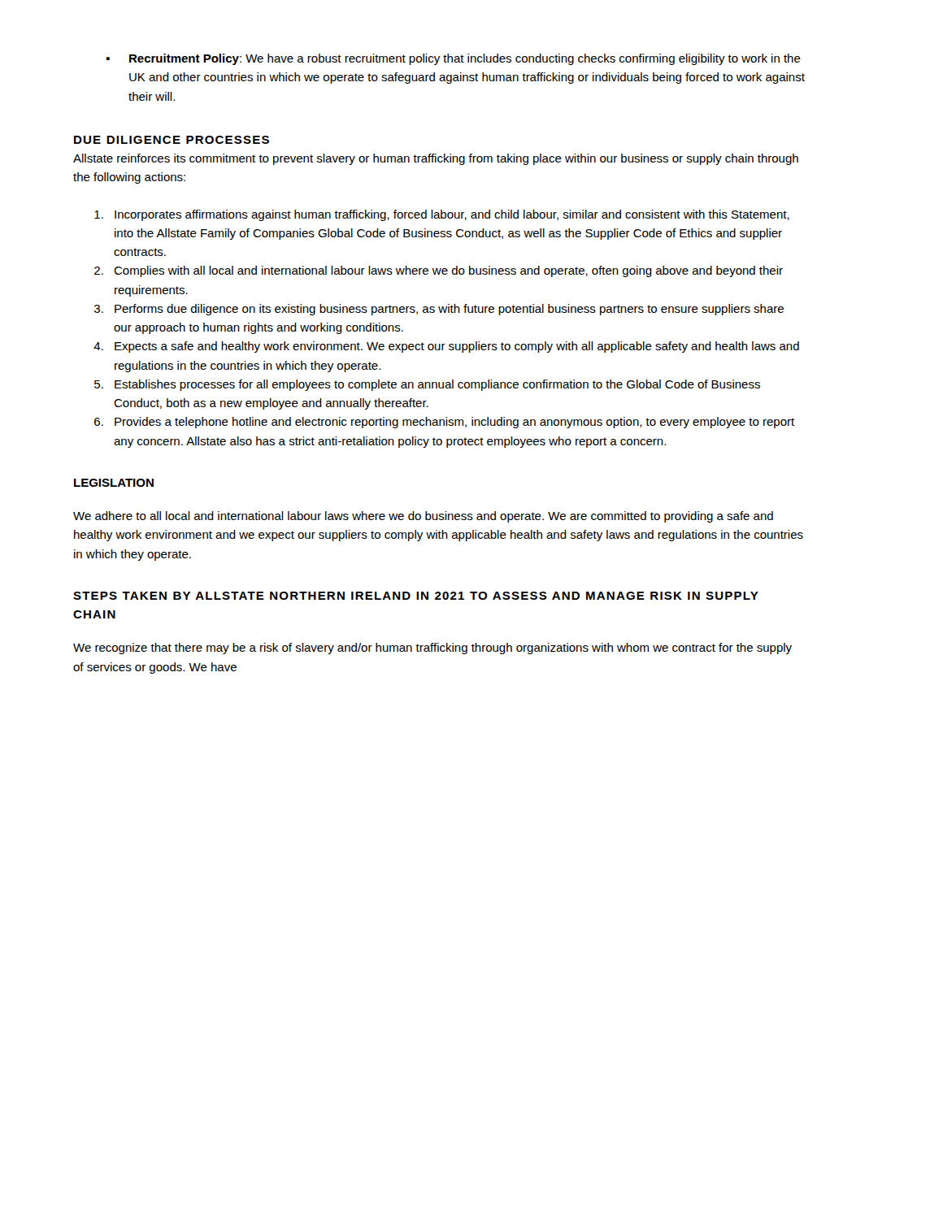Recruitment Policy: We have a robust recruitment policy that includes conducting checks confirming eligibility to work in the UK and other countries in which we operate to safeguard against human trafficking or individuals being forced to work against their will.
Due Diligence Processes
Allstate reinforces its commitment to prevent slavery or human trafficking from taking place within our business or supply chain through the following actions:
Incorporates affirmations against human trafficking, forced labour, and child labour, similar and consistent with this Statement, into the Allstate Family of Companies Global Code of Business Conduct, as well as the Supplier Code of Ethics and supplier contracts.
Complies with all local and international labour laws where we do business and operate, often going above and beyond their requirements.
Performs due diligence on its existing business partners, as with future potential business partners to ensure suppliers share our approach to human rights and working conditions.
Expects a safe and healthy work environment. We expect our suppliers to comply with all applicable safety and health laws and regulations in the countries in which they operate.
Establishes processes for all employees to complete an annual compliance confirmation to the Global Code of Business Conduct, both as a new employee and annually thereafter.
Provides a telephone hotline and electronic reporting mechanism, including an anonymous option, to every employee to report any concern. Allstate also has a strict anti-retaliation policy to protect employees who report a concern.
LEGISLATION
We adhere to all local and international labour laws where we do business and operate. We are committed to providing a safe and healthy work environment and we expect our suppliers to comply with applicable health and safety laws and regulations in the countries in which they operate.
Steps Taken by Allstate Northern Ireland in 2021 to Assess and Manage Risk in Supply Chain
We recognize that there may be a risk of slavery and/or human trafficking through organizations with whom we contract for the supply of services or goods. We have